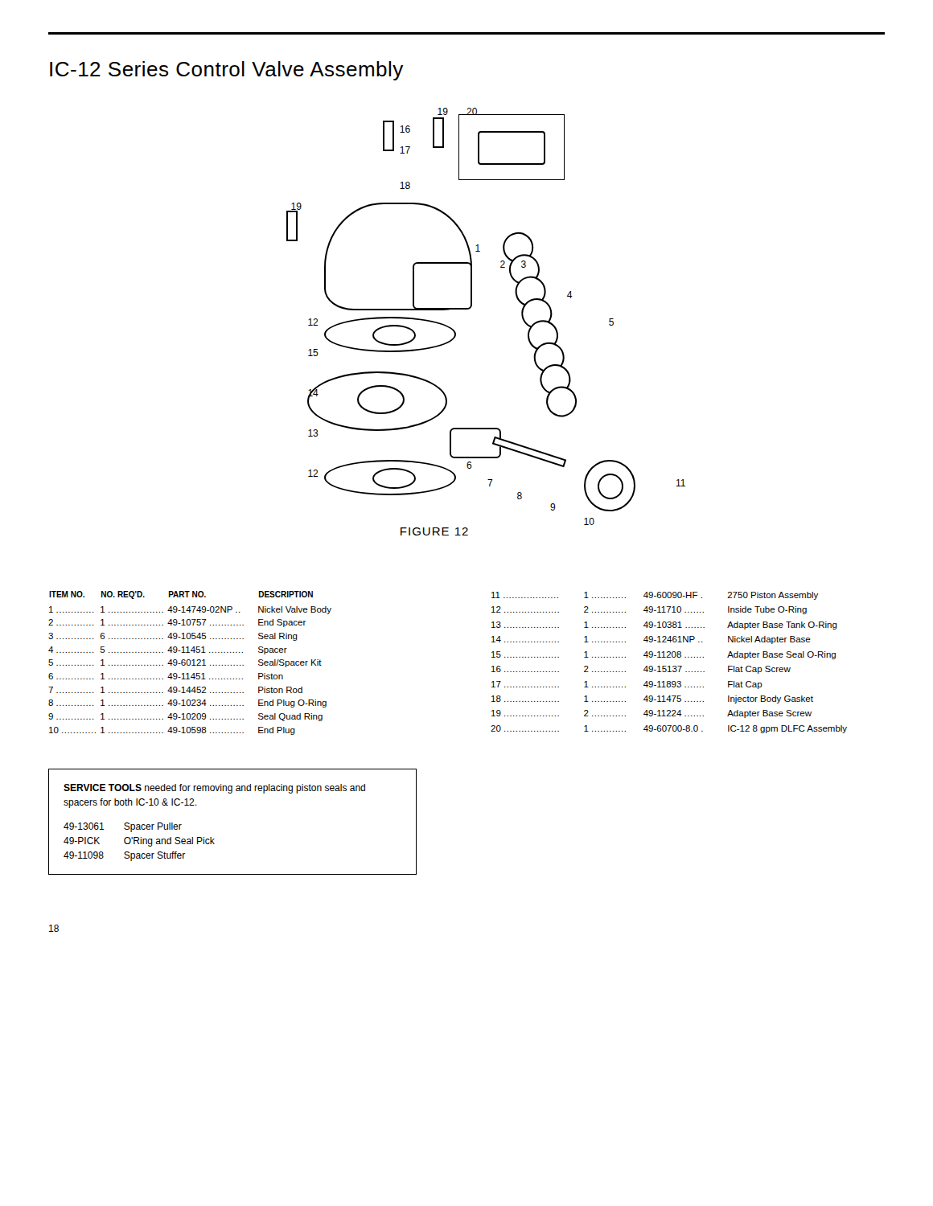IC-12 Series Control Valve Assembly
16 17 18 19 20 19 1 2 3 4 5 12 15 14 13 12 6 7 8 9 10 11
FIGURE 12
| ITEM NO. | NO. REQ'D. | PART NO. | DESCRIPTION |
| --- | --- | --- | --- |
| 1 ............. | 1 ................... | 49-14749-02NP .. | Nickel Valve Body |
| 2 ............. | 1 ................... | 49-10757 ............ | End Spacer |
| 3 ............. | 6 ................... | 49-10545 ............ | Seal Ring |
| 4 ............. | 5 ................... | 49-11451 ............ | Spacer |
| 5 ............. | 1 ................... | 49-60121 ............ | Seal/Spacer Kit |
| 6 ............. | 1 ................... | 49-11451 ............ | Piston |
| 7 ............. | 1 ................... | 49-14452 ............ | Piston Rod |
| 8 ............. | 1 ................... | 49-10234 ............ | End Plug O-Ring |
| 9 ............. | 1 ................... | 49-10209 ............ | Seal Quad Ring |
| 10 ............ | 1 ................... | 49-10598 ............ | End Plug |
| 11 ................... | 1 ............ | 49-60090-HF . | 2750 Piston Assembly |
| 12 ................... | 2 ............ | 49-11710 ....... | Inside Tube O-Ring |
| 13 ................... | 1 ............ | 49-10381 ....... | Adapter Base Tank O-Ring |
| 14 ................... | 1 ............ | 49-12461NP .. | Nickel Adapter Base |
| 15 ................... | 1 ............ | 49-11208 ....... | Adapter Base Seal O-Ring |
| 16 ................... | 2 ............ | 49-15137 ....... | Flat Cap Screw |
| 17 ................... | 1 ............ | 49-11893 ....... | Flat Cap |
| 18 ................... | 1 ............ | 49-11475 ....... | Injector Body Gasket |
| 19 ................... | 2 ............ | 49-11224 ....... | Adapter Base Screw |
| 20 ................... | 1 ............ | 49-60700-8.0 . | IC-12 8 gpm DLFC Assembly |
SERVICE TOOLS needed for removing and replacing piston seals and spacers for both IC-10 & IC-12.
| 49-13061 | Spacer Puller |
| 49-PICK | O'Ring and Seal Pick |
| 49-11098 | Spacer Stuffer |
18